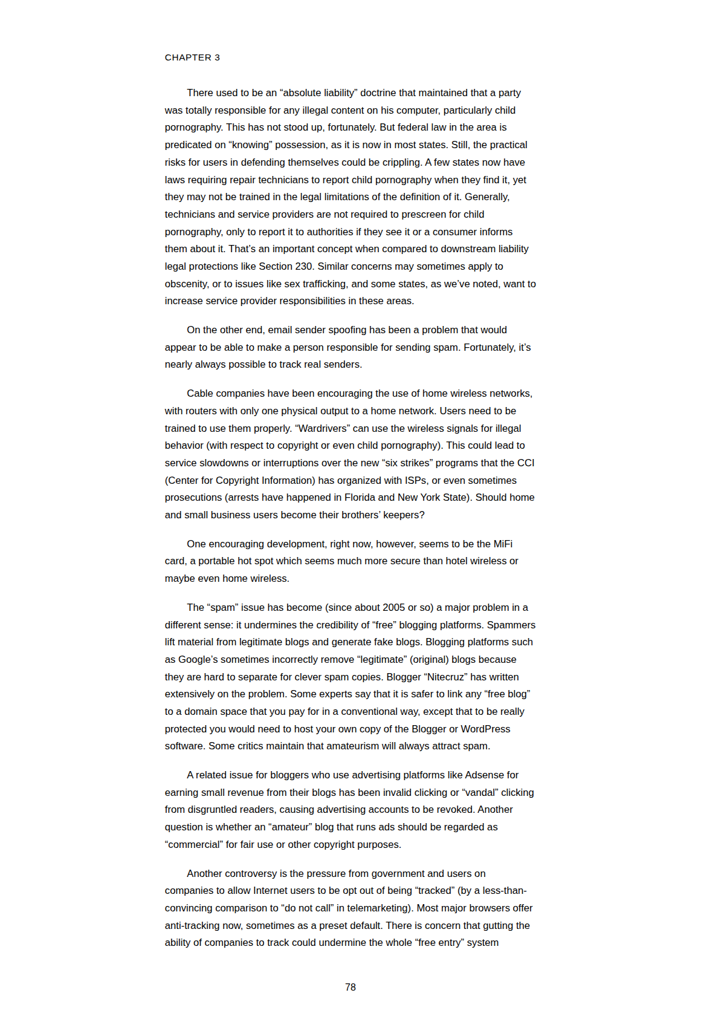CHAPTER 3
There used to be an “absolute liability” doctrine that maintained that a party was totally responsible for any illegal content on his computer, particularly child pornography. This has not stood up, fortunately. But federal law in the area is predicated on “knowing” possession, as it is now in most states. Still, the practical risks for users in defending themselves could be crippling. A few states now have laws requiring repair technicians to report child pornography when they find it, yet they may not be trained in the legal limitations of the definition of it. Generally, technicians and service providers are not required to prescreen for child pornography, only to report it to authorities if they see it or a consumer informs them about it. That’s an important concept when compared to downstream liability legal protections like Section 230. Similar concerns may sometimes apply to obscenity, or to issues like sex trafficking, and some states, as we’ve noted, want to increase service provider responsibilities in these areas.
On the other end, email sender spoofing has been a problem that would appear to be able to make a person responsible for sending spam. Fortunately, it’s nearly always possible to track real senders.
Cable companies have been encouraging the use of home wireless networks, with routers with only one physical output to a home network. Users need to be trained to use them properly. “Wardrivers” can use the wireless signals for illegal behavior (with respect to copyright or even child pornography). This could lead to service slowdowns or interruptions over the new “six strikes” programs that the CCI (Center for Copyright Information) has organized with ISPs, or even sometimes prosecutions (arrests have happened in Florida and New York State). Should home and small business users become their brothers’ keepers?
One encouraging development, right now, however, seems to be the MiFi card, a portable hot spot which seems much more secure than hotel wireless or maybe even home wireless.
The “spam” issue has become (since about 2005 or so) a major problem in a different sense: it undermines the credibility of “free” blogging platforms. Spammers lift material from legitimate blogs and generate fake blogs. Blogging platforms such as Google’s sometimes incorrectly remove “legitimate” (original) blogs because they are hard to separate for clever spam copies. Blogger “Nitecruz” has written extensively on the problem. Some experts say that it is safer to link any “free blog” to a domain space that you pay for in a conventional way, except that to be really protected you would need to host your own copy of the Blogger or WordPress software. Some critics maintain that amateurism will always attract spam.
A related issue for bloggers who use advertising platforms like Adsense for earning small revenue from their blogs has been invalid clicking or “vandal” clicking from disgruntled readers, causing advertising accounts to be revoked. Another question is whether an “amateur” blog that runs ads should be regarded as “commercial” for fair use or other copyright purposes.
Another controversy is the pressure from government and users on companies to allow Internet users to be opt out of being “tracked” (by a less-than-convincing comparison to “do not call” in telemarketing). Most major browsers offer anti-tracking now, sometimes as a preset default. There is concern that gutting the ability of companies to track could undermine the whole “free entry” system
78